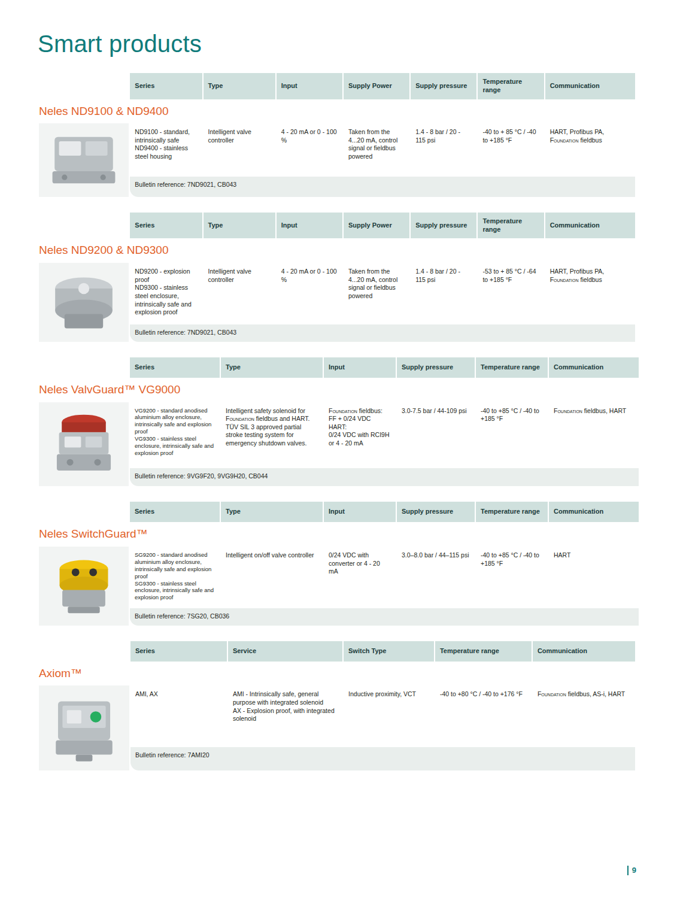Smart products
| | Series | Type | Input | Supply Power | Supply pressure | Temperature range | Communication |
| --- | --- | --- | --- | --- | --- | --- | --- |
| Neles ND9100 & ND9400 |
| | ND9100 - standard, intrinsically safe ND9400 - stainless steel housing | Intelligent valve controller | 4 - 20 mA or 0 - 100 % | Taken from the 4...20 mA, control signal or fieldbus powered | 1.4 - 8 bar / 20 - 115 psi | -40 to + 85 °C / -40 to +185 °F | HART, Profibus PA, Foundation fieldbus |
| Bulletin reference: 7ND9021, CB043 |
| | Series | Type | Input | Supply Power | Supply pressure | Temperature range | Communication |
| --- | --- | --- | --- | --- | --- | --- | --- |
| Neles ND9200 & ND9300 |
| | ND9200 - explosion proof ND9300 - stainless steel enclosure, intrinsically safe and explosion proof | Intelligent valve controller | 4 - 20 mA or 0 - 100 % | Taken from the 4...20 mA, control signal or fieldbus powered | 1.4 - 8 bar / 20 - 115 psi | -53 to + 85 °C / -64 to +185 °F | HART, Profibus PA, Foundation fieldbus |
| Bulletin reference: 7ND9021, CB043 |
| | Series | Type | Input | Supply pressure | Temperature range | Communication |
| --- | --- | --- | --- | --- | --- | --- |
| Neles ValvGuard™ VG9000 |
| | VG9200 - standard anodised aluminium alloy enclosure, intrinsically safe and explosion proof VG9300 - stainless steel enclosure, intrinsically safe and explosion proof | Intelligent safety solenoid for Foundation fieldbus and HART. TÜV SIL 3 approved partial stroke testing system for emergency shutdown valves. | Foundation fieldbus: FF + 0/24 VDC HART: 0/24 VDC with RCI9H or 4 - 20 mA | 3.0-7.5 bar / 44-109 psi | -40 to +85 °C / -40 to +185 °F | Foundation fieldbus, HART |
| Bulletin reference: 9VG9F20, 9VG9H20, CB044 |
| | Series | Type | Input | Supply pressure | Temperature range | Communication |
| --- | --- | --- | --- | --- | --- | --- |
| Neles SwitchGuard™ |
| | SG9200 - standard anodised aluminium alloy enclosure, intrinsically safe and explosion proof SG9300 - stainless steel enclosure, intrinsically safe and explosion proof | Intelligent on/off valve controller | 0/24 VDC with converter or 4 - 20 mA | 3.0–8.0 bar / 44–115 psi | -40 to +85 °C / -40 to +185 °F | HART |
| Bulletin reference: 7SG20, CB036 |
| | Series | Service | Switch Type | Temperature range | Communication |
| --- | --- | --- | --- | --- | --- |
| Axiom™ |
| | AMI, AX | AMI - Intrinsically safe, general purpose with integrated solenoid AX - Explosion proof, with integrated solenoid | Inductive proximity, VCT | -40 to +80 °C / -40 to +176 °F | Foundation fieldbus, AS-i, HART |
| Bulletin reference: 7AMI20 |
9